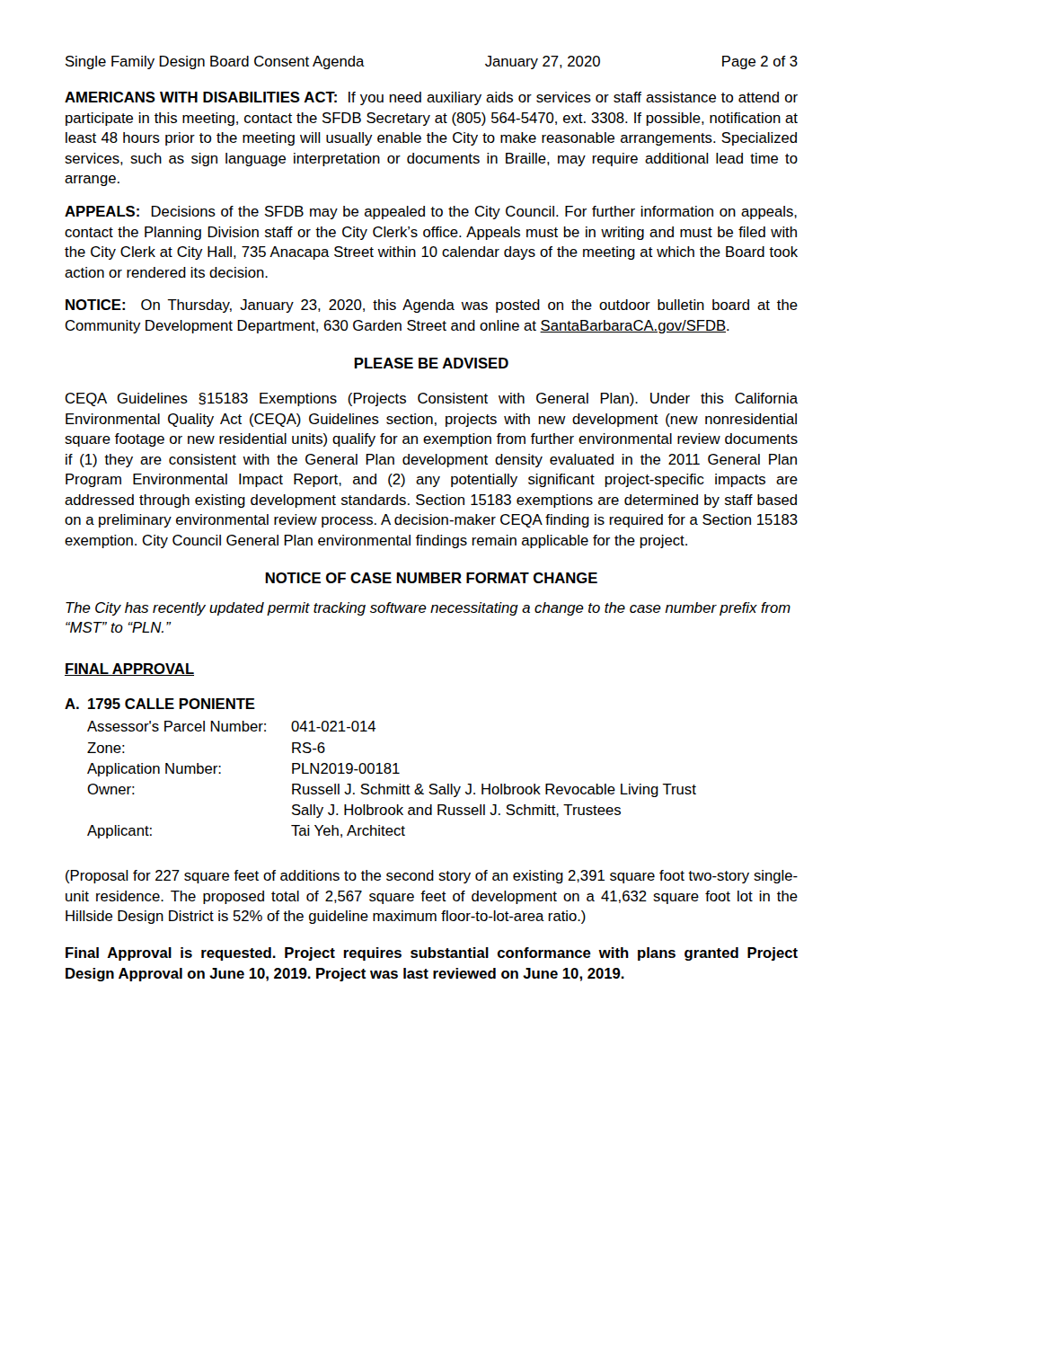Single Family Design Board Consent Agenda
January 27, 2020
Page 2 of 3
AMERICANS WITH DISABILITIES ACT: If you need auxiliary aids or services or staff assistance to attend or participate in this meeting, contact the SFDB Secretary at (805) 564-5470, ext. 3308. If possible, notification at least 48 hours prior to the meeting will usually enable the City to make reasonable arrangements. Specialized services, such as sign language interpretation or documents in Braille, may require additional lead time to arrange.
APPEALS: Decisions of the SFDB may be appealed to the City Council. For further information on appeals, contact the Planning Division staff or the City Clerk’s office. Appeals must be in writing and must be filed with the City Clerk at City Hall, 735 Anacapa Street within 10 calendar days of the meeting at which the Board took action or rendered its decision.
NOTICE: On Thursday, January 23, 2020, this Agenda was posted on the outdoor bulletin board at the Community Development Department, 630 Garden Street and online at SantaBarbaraCA.gov/SFDB.
PLEASE BE ADVISED
CEQA Guidelines §15183 Exemptions (Projects Consistent with General Plan). Under this California Environmental Quality Act (CEQA) Guidelines section, projects with new development (new nonresidential square footage or new residential units) qualify for an exemption from further environmental review documents if (1) they are consistent with the General Plan development density evaluated in the 2011 General Plan Program Environmental Impact Report, and (2) any potentially significant project-specific impacts are addressed through existing development standards. Section 15183 exemptions are determined by staff based on a preliminary environmental review process. A decision-maker CEQA finding is required for a Section 15183 exemption. City Council General Plan environmental findings remain applicable for the project.
NOTICE OF CASE NUMBER FORMAT CHANGE
The City has recently updated permit tracking software necessitating a change to the case number prefix from “MST” to “PLN.”
FINAL APPROVAL
A.
1795 CALLE PONIENTE
| Assessor's Parcel Number: | 041-021-014 |
| Zone: | RS-6 |
| Application Number: | PLN2019-00181 |
| Owner: | Russell J. Schmitt & Sally J. Holbrook Revocable Living Trust Sally J. Holbrook and Russell J. Schmitt, Trustees |
| Applicant: | Tai Yeh, Architect |
(Proposal for 227 square feet of additions to the second story of an existing 2,391 square foot two-story single-unit residence. The proposed total of 2,567 square feet of development on a 41,632 square foot lot in the Hillside Design District is 52% of the guideline maximum floor-to-lot-area ratio.)
Final Approval is requested. Project requires substantial conformance with plans granted Project Design Approval on June 10, 2019. Project was last reviewed on June 10, 2019.